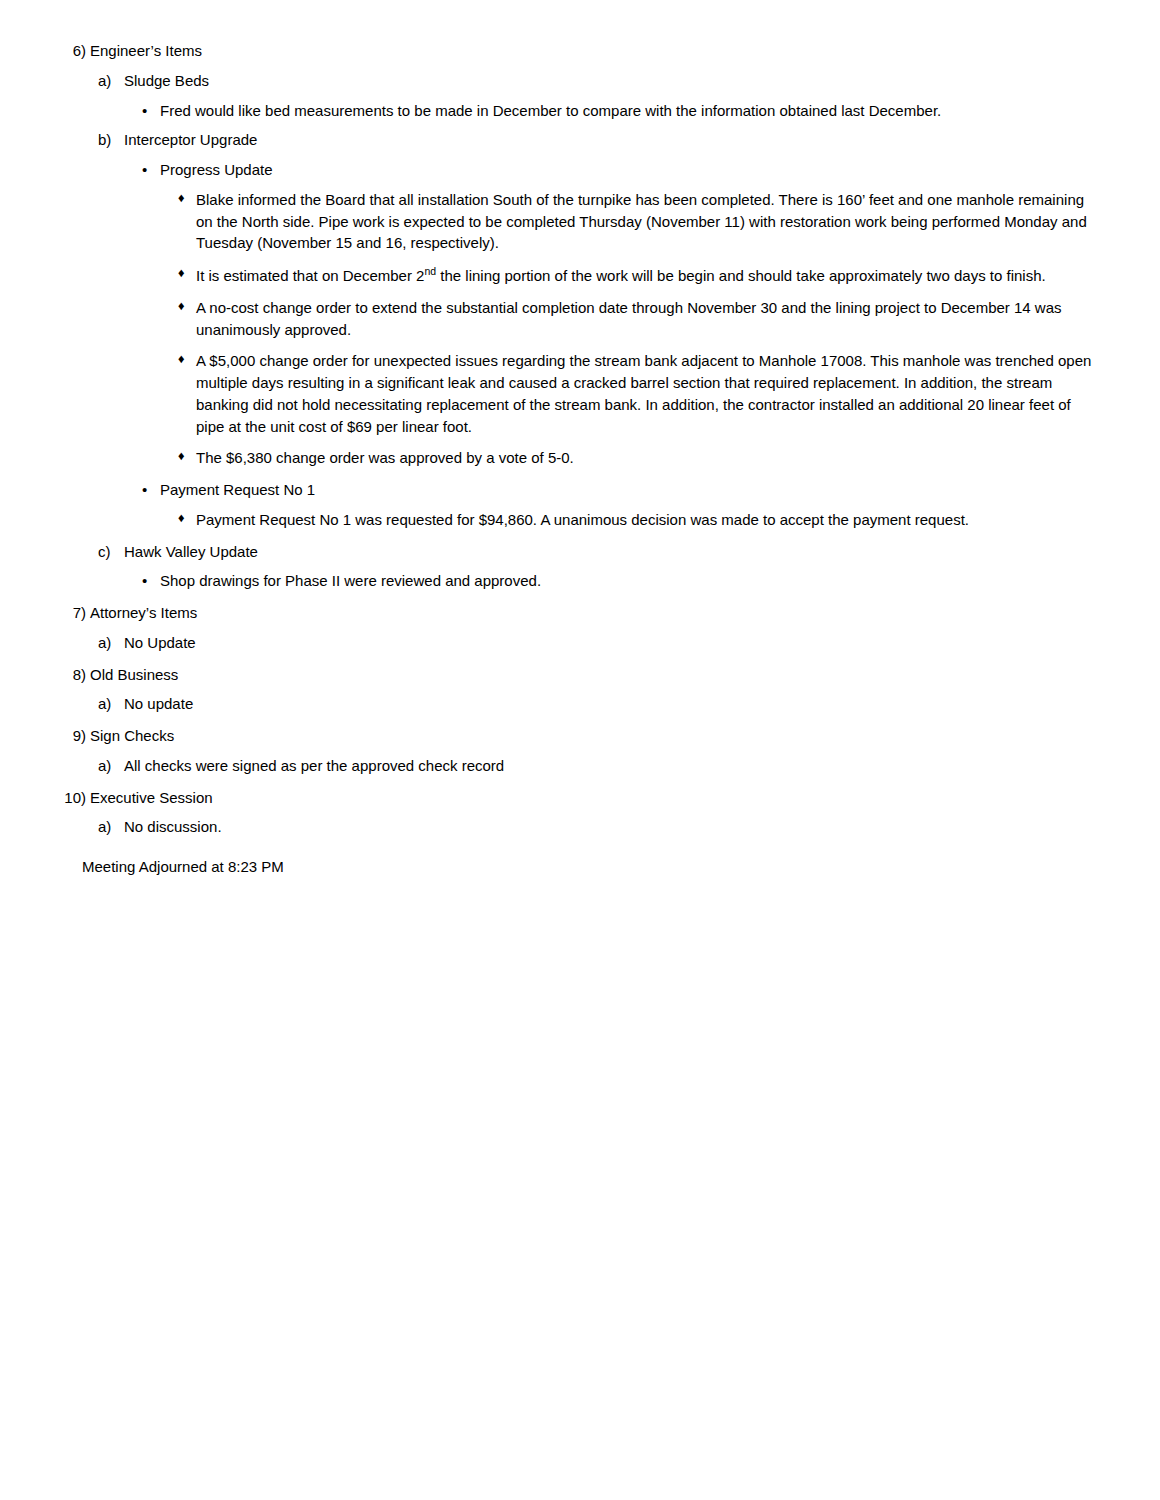6) Engineer’s Items
a) Sludge Beds
Fred would like bed measurements to be made in December to compare with the information obtained last December.
b) Interceptor Upgrade
Progress Update
Blake informed the Board that all installation South of the turnpike has been completed. There is 160’ feet and one manhole remaining on the North side. Pipe work is expected to be completed Thursday (November 11) with restoration work being performed Monday and Tuesday (November 15 and 16, respectively).
It is estimated that on December 2nd the lining portion of the work will be begin and should take approximately two days to finish.
A no-cost change order to extend the substantial completion date through November 30 and the lining project to December 14 was unanimously approved.
A $5,000 change order for unexpected issues regarding the stream bank adjacent to Manhole 17008. This manhole was trenched open multiple days resulting in a significant leak and caused a cracked barrel section that required replacement. In addition, the stream banking did not hold necessitating replacement of the stream bank. In addition, the contractor installed an additional 20 linear feet of pipe at the unit cost of $69 per linear foot.
The $6,380 change order was approved by a vote of 5-0.
Payment Request No 1
Payment Request No 1 was requested for $94,860. A unanimous decision was made to accept the payment request.
c) Hawk Valley Update
Shop drawings for Phase II were reviewed and approved.
7) Attorney’s Items
a) No Update
8) Old Business
a) No update
9) Sign Checks
a) All checks were signed as per the approved check record
10) Executive Session
a) No discussion.
Meeting Adjourned at 8:23 PM